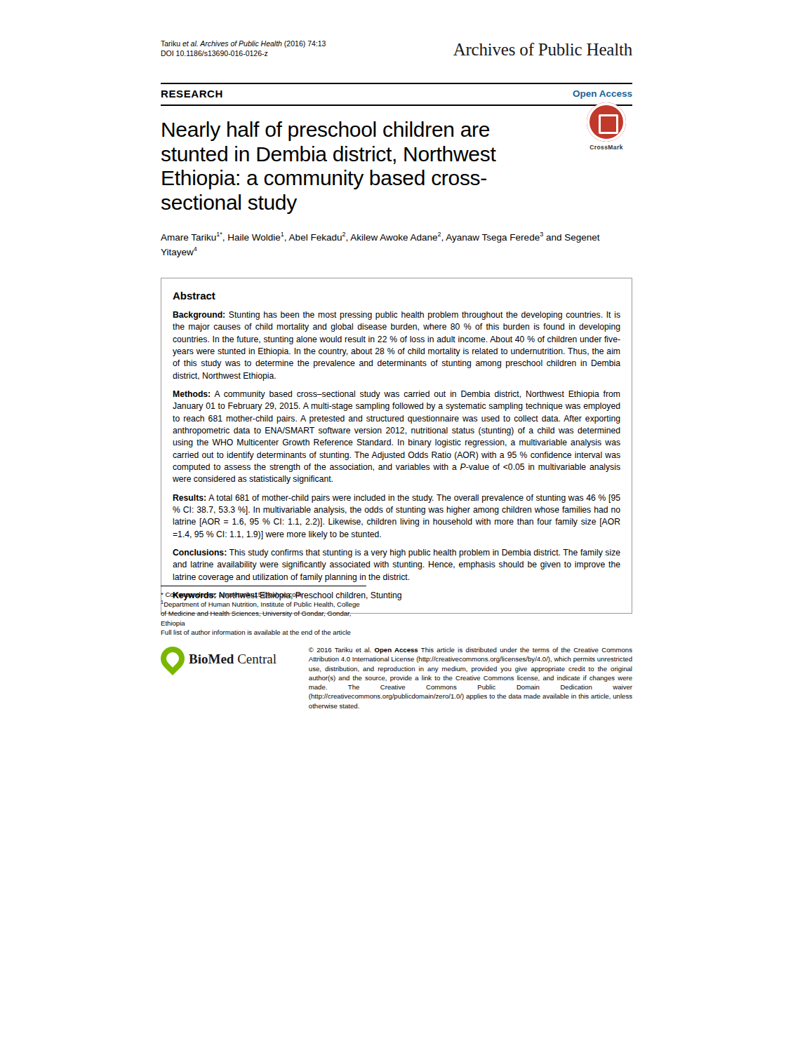Tariku et al. Archives of Public Health (2016) 74:13
DOI 10.1186/s13690-016-0126-z
Archives of Public Health
RESEARCH
Open Access
CrossMark
Nearly half of preschool children are stunted in Dembia district, Northwest Ethiopia: a community based cross-sectional study
Amare Tariku1*, Haile Woldie1, Abel Fekadu2, Akilew Awoke Adane2, Ayanaw Tsega Ferede3 and Segenet Yitayew4
Abstract
Background: Stunting has been the most pressing public health problem throughout the developing countries. It is the major causes of child mortality and global disease burden, where 80 % of this burden is found in developing countries. In the future, stunting alone would result in 22 % of loss in adult income. About 40 % of children under five-years were stunted in Ethiopia. In the country, about 28 % of child mortality is related to undernutrition. Thus, the aim of this study was to determine the prevalence and determinants of stunting among preschool children in Dembia district, Northwest Ethiopia.
Methods: A community based cross–sectional study was carried out in Dembia district, Northwest Ethiopia from January 01 to February 29, 2015. A multi-stage sampling followed by a systematic sampling technique was employed to reach 681 mother-child pairs. A pretested and structured questionnaire was used to collect data. After exporting anthropometric data to ENA/SMART software version 2012, nutritional status (stunting) of a child was determined using the WHO Multicenter Growth Reference Standard. In binary logistic regression, a multivariable analysis was carried out to identify determinants of stunting. The Adjusted Odds Ratio (AOR) with a 95 % confidence interval was computed to assess the strength of the association, and variables with a P-value of <0.05 in multivariable analysis were considered as statistically significant.
Results: A total 681 of mother-child pairs were included in the study. The overall prevalence of stunting was 46 % [95 % CI: 38.7, 53.3 %]. In multivariable analysis, the odds of stunting was higher among children whose families had no latrine [AOR = 1.6, 95 % CI: 1.1, 2.2)]. Likewise, children living in household with more than four family size [AOR =1.4, 95 % CI: 1.1, 1.9)] were more likely to be stunted.
Conclusions: This study confirms that stunting is a very high public health problem in Dembia district. The family size and latrine availability were significantly associated with stunting. Hence, emphasis should be given to improve the latrine coverage and utilization of family planning in the district.
Keywords: Northwest Ethiopia, Preschool children, Stunting
* Correspondence: amaretariku15@yahoo.com
1Department of Human Nutrition, Institute of Public Health, College of Medicine and Health Sciences, University of Gondar, Gondar, Ethiopia
Full list of author information is available at the end of the article
BioMed Central
© 2016 Tariku et al. Open Access This article is distributed under the terms of the Creative Commons Attribution 4.0 International License (http://creativecommons.org/licenses/by/4.0/), which permits unrestricted use, distribution, and reproduction in any medium, provided you give appropriate credit to the original author(s) and the source, provide a link to the Creative Commons license, and indicate if changes were made. The Creative Commons Public Domain Dedication waiver (http://creativecommons.org/publicdomain/zero/1.0/) applies to the data made available in this article, unless otherwise stated.